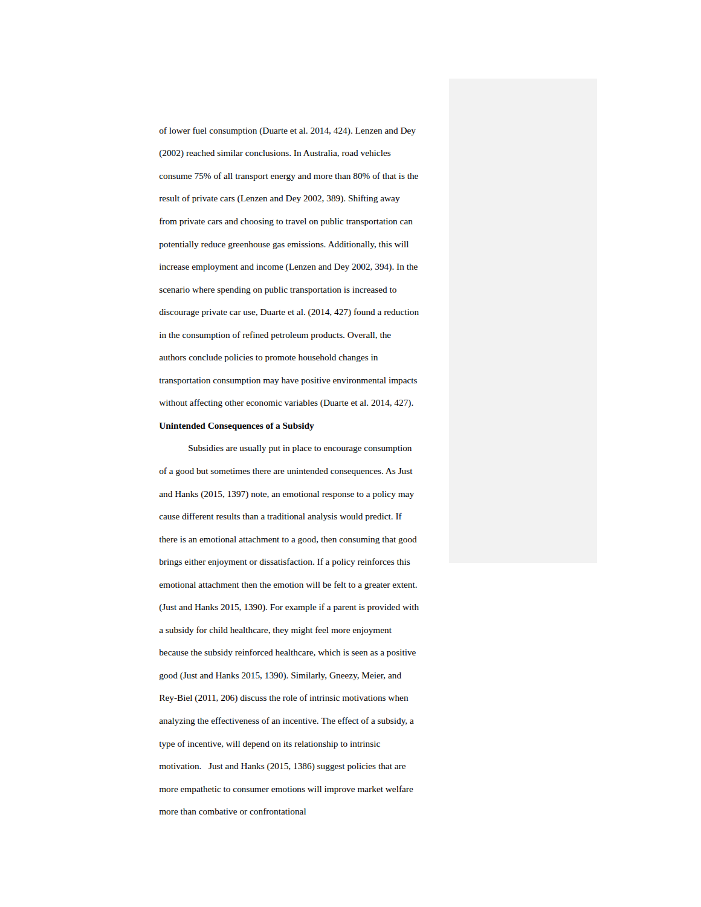of lower fuel consumption (Duarte et al. 2014, 424). Lenzen and Dey (2002) reached similar conclusions. In Australia, road vehicles consume 75% of all transport energy and more than 80% of that is the result of private cars (Lenzen and Dey 2002, 389). Shifting away from private cars and choosing to travel on public transportation can potentially reduce greenhouse gas emissions. Additionally, this will increase employment and income (Lenzen and Dey 2002, 394). In the scenario where spending on public transportation is increased to discourage private car use, Duarte et al. (2014, 427) found a reduction in the consumption of refined petroleum products. Overall, the authors conclude policies to promote household changes in transportation consumption may have positive environmental impacts without affecting other economic variables (Duarte et al. 2014, 427).
Unintended Consequences of a Subsidy
Subsidies are usually put in place to encourage consumption of a good but sometimes there are unintended consequences. As Just and Hanks (2015, 1397) note, an emotional response to a policy may cause different results than a traditional analysis would predict. If there is an emotional attachment to a good, then consuming that good brings either enjoyment or dissatisfaction. If a policy reinforces this emotional attachment then the emotion will be felt to a greater extent. (Just and Hanks 2015, 1390). For example if a parent is provided with a subsidy for child healthcare, they might feel more enjoyment because the subsidy reinforced healthcare, which is seen as a positive good (Just and Hanks 2015, 1390). Similarly, Gneezy, Meier, and Rey-Biel (2011, 206) discuss the role of intrinsic motivations when analyzing the effectiveness of an incentive. The effect of a subsidy, a type of incentive, will depend on its relationship to intrinsic motivation. Just and Hanks (2015, 1386) suggest policies that are more empathetic to consumer emotions will improve market welfare more than combative or confrontational